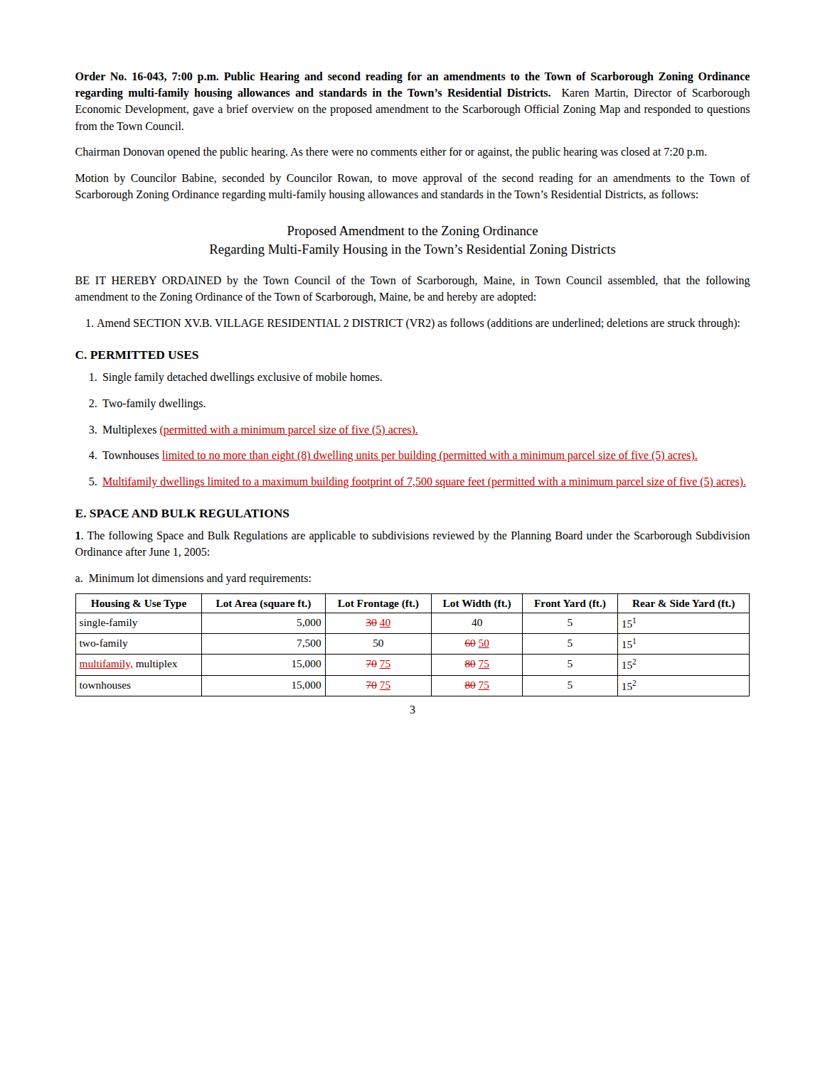Order No. 16-043, 7:00 p.m. Public Hearing and second reading for an amendments to the Town of Scarborough Zoning Ordinance regarding multi-family housing allowances and standards in the Town’s Residential Districts. Karen Martin, Director of Scarborough Economic Development, gave a brief overview on the proposed amendment to the Scarborough Official Zoning Map and responded to questions from the Town Council.
Chairman Donovan opened the public hearing. As there were no comments either for or against, the public hearing was closed at 7:20 p.m.
Motion by Councilor Babine, seconded by Councilor Rowan, to move approval of the second reading for an amendments to the Town of Scarborough Zoning Ordinance regarding multi-family housing allowances and standards in the Town’s Residential Districts, as follows:
Proposed Amendment to the Zoning Ordinance Regarding Multi-Family Housing in the Town’s Residential Zoning Districts
BE IT HEREBY ORDAINED by the Town Council of the Town of Scarborough, Maine, in Town Council assembled, that the following amendment to the Zoning Ordinance of the Town of Scarborough, Maine, be and hereby are adopted:
Amend SECTION XV.B. VILLAGE RESIDENTIAL 2 DISTRICT (VR2) as follows (additions are underlined; deletions are struck through):
C. PERMITTED USES
Single family detached dwellings exclusive of mobile homes.
Two-family dwellings.
Multiplexes (permitted with a minimum parcel size of five (5) acres).
Townhouses limited to no more than eight (8) dwelling units per building (permitted with a minimum parcel size of five (5) acres).
Multifamily dwellings limited to a maximum building footprint of 7,500 square feet (permitted with a minimum parcel size of five (5) acres).
E. SPACE AND BULK REGULATIONS
1. The following Space and Bulk Regulations are applicable to subdivisions reviewed by the Planning Board under the Scarborough Subdivision Ordinance after June 1, 2005:
a. Minimum lot dimensions and yard requirements:
| Housing & Use Type | Lot Area (square ft.) | Lot Frontage (ft.) | Lot Width (ft.) | Front Yard (ft.) | Rear & Side Yard (ft.) |
| --- | --- | --- | --- | --- | --- |
| single-family | 5,000 | 30 40 | 40 | 5 | 15 1 |
| two-family | 7,500 | 50 | 60 50 | 5 | 15 1 |
| multifamily, multiplex | 15,000 | 70 75 | 80 75 | 5 | 15 2 |
| townhouses | 15,000 | 70 75 | 80 75 | 5 | 15 2 |
3